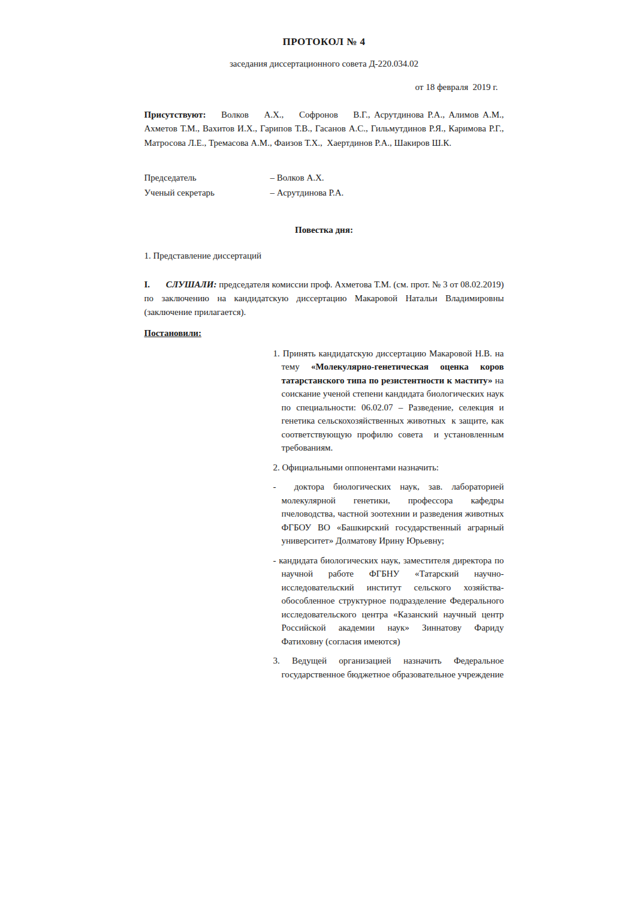ПРОТОКОЛ № 4
заседания диссертационного совета Д-220.034.02
от 18 февраля 2019 г.
Присутствуют: Волков А.Х., Софронов В.Г., Асрутдинова Р.А., Алимов А.М., Ахметов Т.М., Вахитов И.Х., Гарипов Т.В., Гасанов А.С., Гильмутдинов Р.Я., Каримова Р.Г., Матросова Л.Е., Тремасова А.М., Фаизов Т.Х., Хаертдинов Р.А., Шакиров Ш.К.
Председатель
– Волков А.Х.
Ученый секретарь
– Асрутдинова Р.А.
Повестка дня:
1. Представление диссертаций
I. СЛУШАЛИ: председателя комиссии проф. Ахметова Т.М. (см. прот. № 3 от 08.02.2019) по заключению на кандидатскую диссертацию Макаровой Натальи Владимировны (заключение прилагается).
Постановили:
1. Принять кандидатскую диссертацию Макаровой Н.В. на тему «Молекулярно-генетическая оценка коров татарстанского типа по резистентности к маститу» на соискание ученой степени кандидата биологических наук по специальности: 06.02.07 – Разведение, селекция и генетика сельскохозяйственных животных к защите, как соответствующую профилю совета и установленным требованиям.
2. Официальными оппонентами назначить:
- доктора биологических наук, зав. лабораторией молекулярной генетики, профессора кафедры пчеловодства, частной зоотехнии и разведения животных ФГБОУ ВО «Башкирский государственный аграрный университет» Долматову Ирину Юрьевну;
- кандидата биологических наук, заместителя директора по научной работе ФГБНУ «Татарский научно-исследовательский институт сельского хозяйства-обособленное структурное подразделение Федерального исследовательского центра «Казанский научный центр Российской академии наук» Зиннатову Фариду Фатиховну (согласия имеются)
3. Ведущей организацией назначить Федеральное государственное бюджетное образовательное учреждение